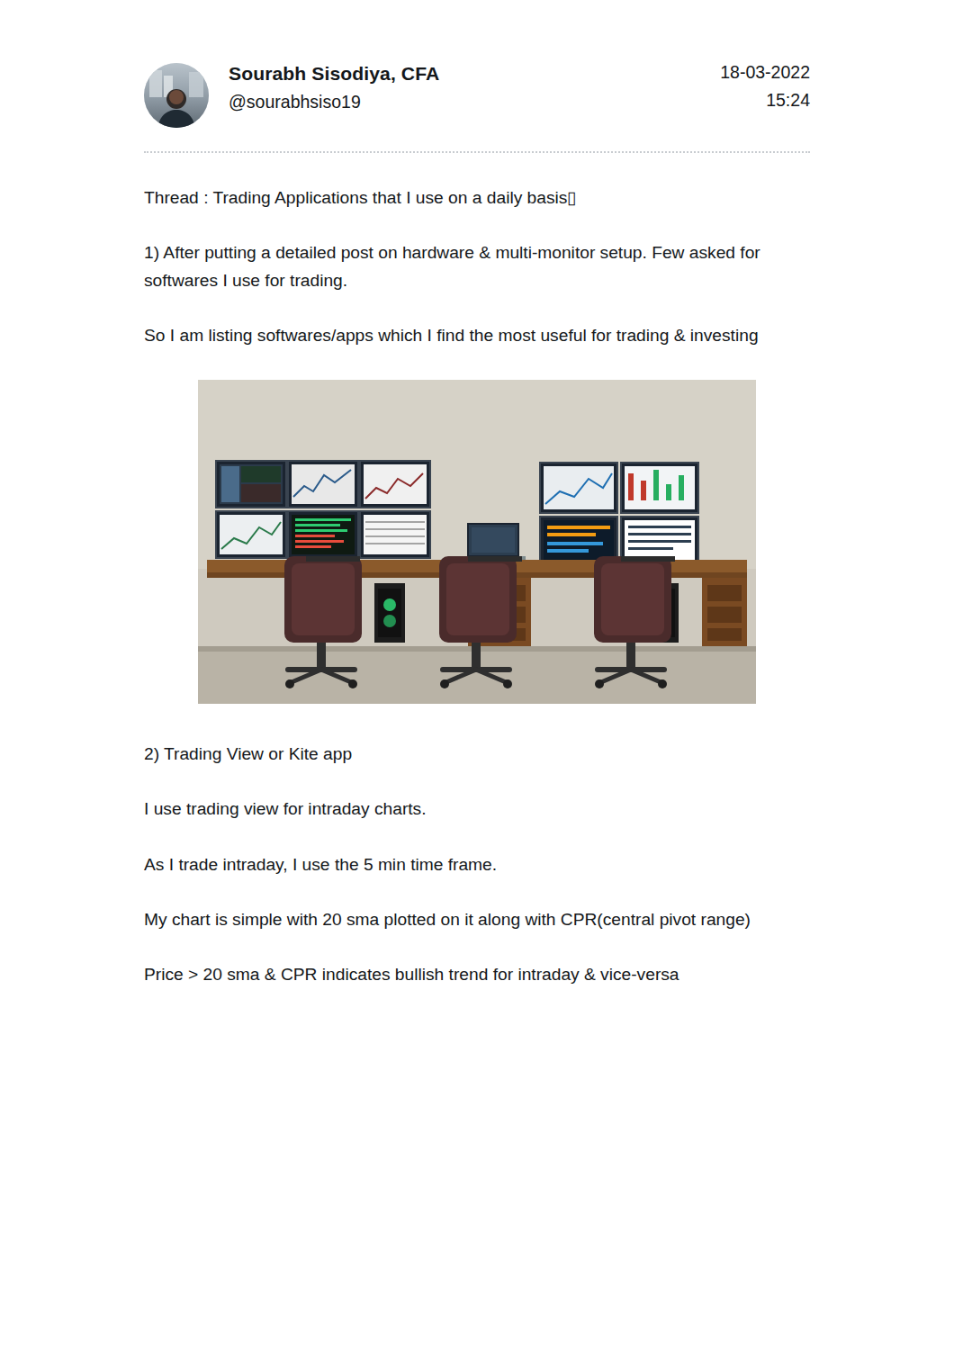Sourabh Sisodiya, CFA @sourabhsiso19
18-03-2022 15:24
Thread : Trading Applications that I use on a daily basis▯
1) After putting a detailed post on hardware & multi-monitor setup. Few asked for softwares I use for trading.
So I am listing softwares/apps which I find the most useful for trading & investing
2) Trading View or Kite app
I use trading view for intraday charts.
As I trade intraday, I use the 5 min time frame.
My chart is simple with 20 sma plotted on it along with CPR(central pivot range)
Price > 20 sma & CPR indicates bullish trend for intraday & vice-versa